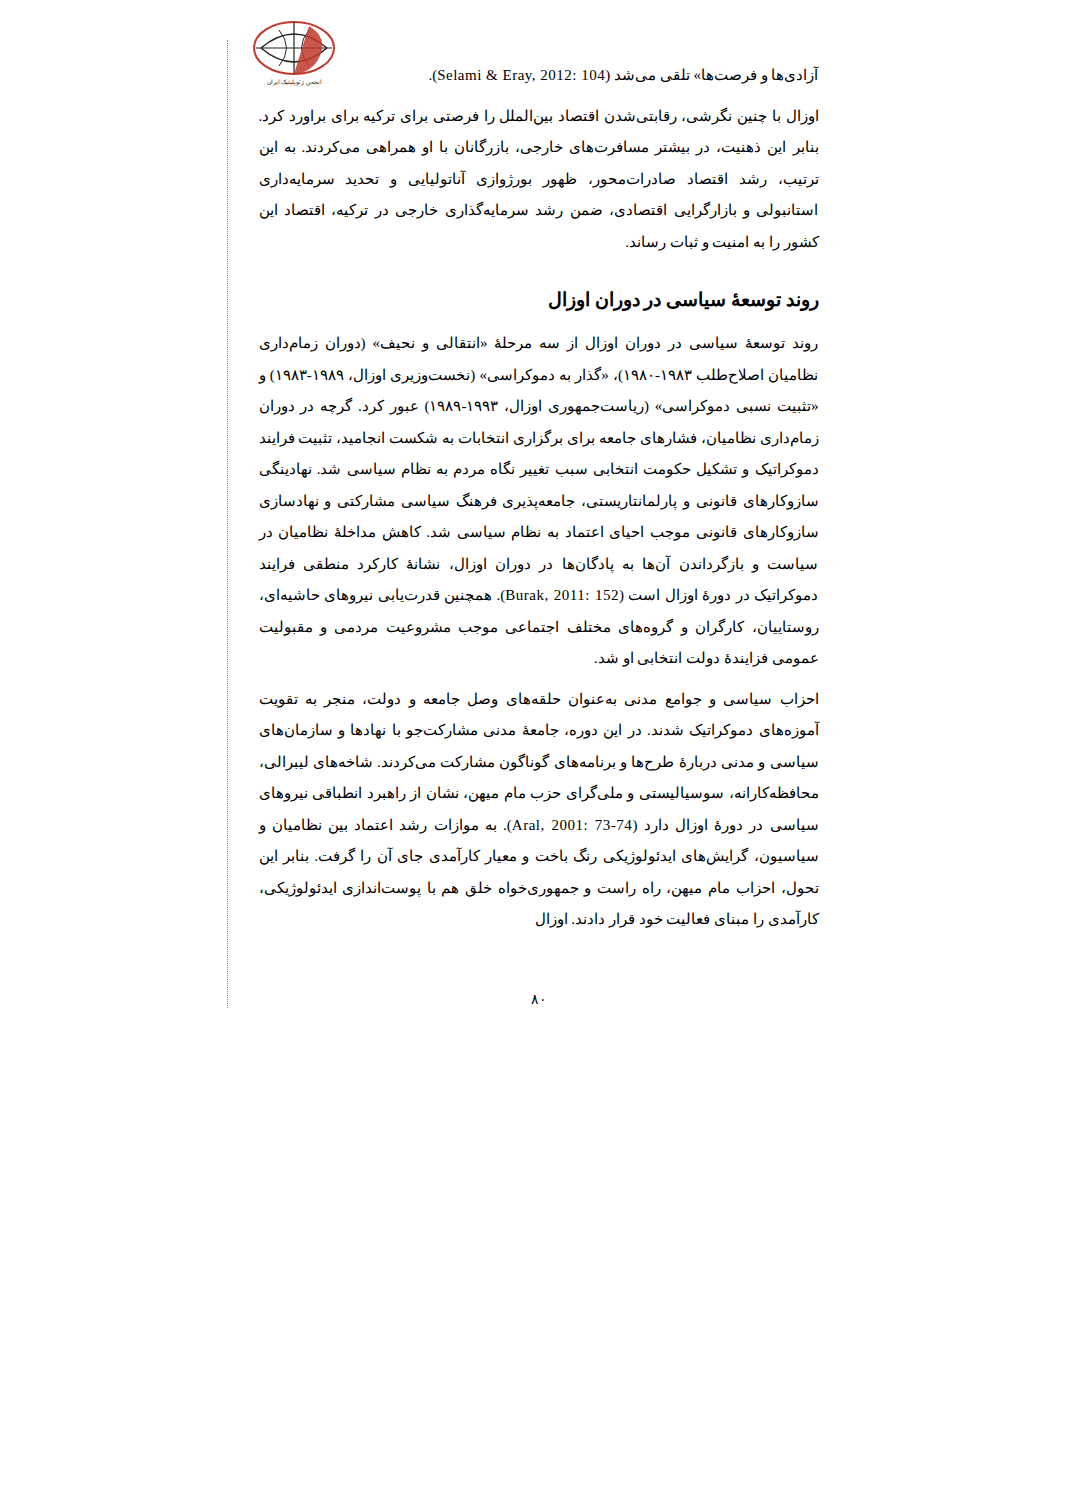انجمن ژئوپلیتیک ایران
آزادی‌ها و فرصت‌ها» تلقی می‌شد (Selami & Eray, 2012: 104).
اوزال با چنین نگرشی، رقابتی‌شدن اقتصاد بین‌الملل را فرصتی برای ترکیه برای براورد کرد. بنابر این ذهنیت، در بیشتر مسافرت‌های خارجی، بازرگانان با او همراهی می‌کردند. به این ترتیب، رشد اقتصاد صادرات‌محور، ظهور بورژوازی آناتولیایی و تحدید سرمایه‌داری استانبولی و بازارگرایی اقتصادی، ضمن رشد سرمایه‌گذاری خارجی در ترکیه، اقتصاد این کشور را به امنیت و ثبات رساند.
روند توسعهٔ سیاسی در دوران اوزال
روند توسعهٔ سیاسی در دوران اوزال از سه مرحلهٔ «انتقالی و نحیف» (دوران زمام‌داری نظامیان اصلاح‌طلب ۱۹۸۳-۱۹۸۰)، «گذار به دموکراسی» (نخست‌وزیری اوزال، ۱۹۸۹-۱۹۸۳) و «تثبیت نسبی دموکراسی» (ریاست‌جمهوری اوزال، ۱۹۹۳-۱۹۸۹) عبور کرد. گرچه در دوران زمام‌داری نظامیان، فشارهای جامعه برای برگزاری انتخابات به شکست انجامید، تثبیت فرایند دموکراتیک و تشکیل حکومت انتخابی سبب تغییر نگاه مردم به نظام سیاسی شد. نهادینگی سازوکارهای قانونی و پارلمانتاریستی، جامعه‌پذیری فرهنگ سیاسی مشارکتی و نهادسازی سازوکارهای قانونی موجب احیای اعتماد به نظام سیاسی شد. کاهش مداخلهٔ نظامیان در سیاست و بازگرداندن آن‌ها به پادگان‌ها در دوران اوزال، نشانهٔ کارکرد منطقی فرایند دموکراتیک در دورهٔ اوزال است (Burak, 2011: 152). همچنین قدرت‌یابی نیروهای حاشیه‌ای، روستاییان، کارگران و گروه‌های مختلف اجتماعی موجب مشروعیت مردمی و مقبولیت عمومی فزاینده‌ٔ دولت انتخابی او شد.
احزاب سیاسی و جوامع مدنی به‌عنوان حلقه‌های وصل جامعه و دولت، منجر به تقویت آموزه‌های دموکراتیک شدند. در این دوره، جامعهٔ مدنی مشارکت‌جو با نهادها و سازمان‌های سیاسی و مدنی درباره‌ٔ طرح‌ها و برنامه‌های گوناگون مشارکت می‌کردند. شاخه‌های لیبرالی، محافظه‌کارانه، سوسیالیستی و ملی‌گرای حزب مام میهن، نشان از راهبرد انطباقی نیروهای سیاسی در دورهٔ اوزال دارد (Aral, 2001: 73-74). به موازات رشد اعتماد بین نظامیان و سیاسیون، گرایش‌های ایدئولوژیکی رنگ باخت و معیار کارآمدی جای آن را گرفت. بنابر این تحول، احزاب مام میهن، راه راست و جمهوری‌خواه خلق هم با پوست‌اندازی ایدئولوژیکی، کارآمدی را مبنای فعالیت خود قرار دادند. اوزال
۸۰